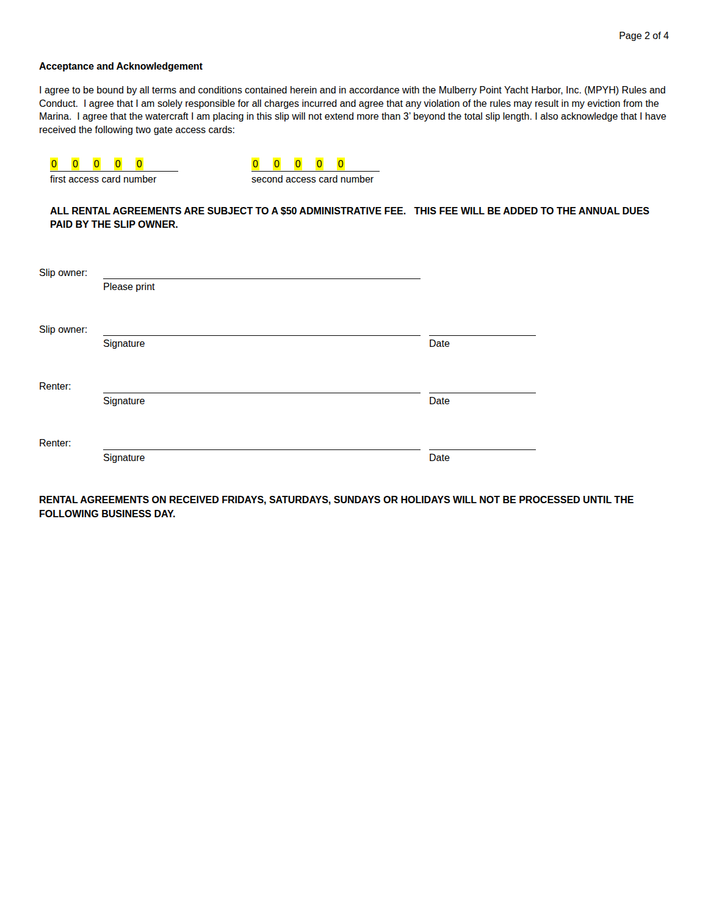Page 2 of 4
Acceptance and Acknowledgement
I agree to be bound by all terms and conditions contained herein and in accordance with the Mulberry Point Yacht Harbor, Inc. (MPYH) Rules and Conduct. I agree that I am solely responsible for all charges incurred and agree that any violation of the rules may result in my eviction from the Marina. I agree that the watercraft I am placing in this slip will not extend more than 3’ beyond the total slip length. I also acknowledge that I have received the following two gate access cards:
00000
first access card number
00000
second access card number
ALL RENTAL AGREEMENTS ARE SUBJECT TO A $50 ADMINISTRATIVE FEE. THIS FEE WILL BE ADDED TO THE ANNUAL DUES PAID BY THE SLIP OWNER.
Slip owner:
Please print
Slip owner:
Signature
Date
Renter:
Signature
Date
Renter:
Signature
Date
RENTAL AGREEMENTS ON RECEIVED FRIDAYS, SATURDAYS, SUNDAYS OR HOLIDAYS WILL NOT BE PROCESSED UNTIL THE FOLLOWING BUSINESS DAY.